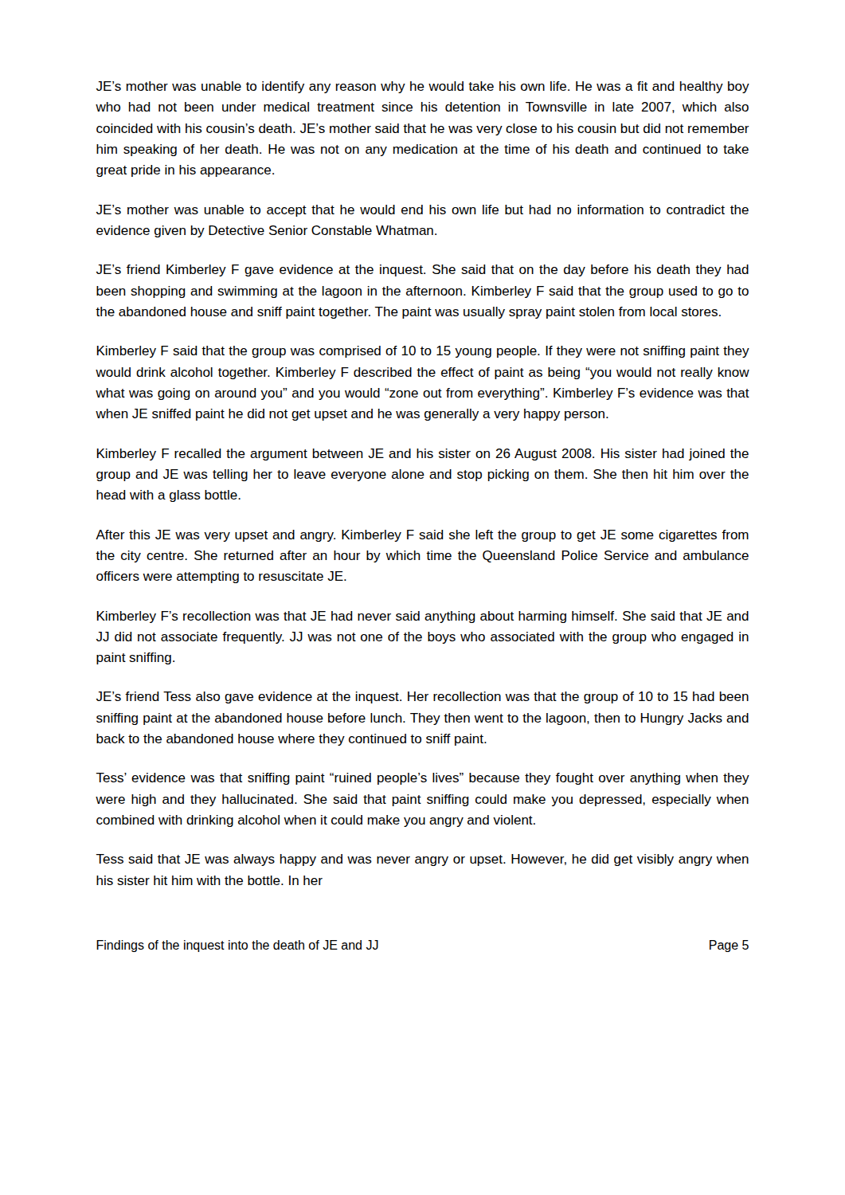JE’s mother was unable to identify any reason why he would take his own life. He was a fit and healthy boy who had not been under medical treatment since his detention in Townsville in late 2007, which also coincided with his cousin’s death. JE’s mother said that he was very close to his cousin but did not remember him speaking of her death. He was not on any medication at the time of his death and continued to take great pride in his appearance.
JE’s mother was unable to accept that he would end his own life but had no information to contradict the evidence given by Detective Senior Constable Whatman.
JE’s friend Kimberley F gave evidence at the inquest. She said that on the day before his death they had been shopping and swimming at the lagoon in the afternoon. Kimberley F said that the group used to go to the abandoned house and sniff paint together. The paint was usually spray paint stolen from local stores.
Kimberley F said that the group was comprised of 10 to 15 young people. If they were not sniffing paint they would drink alcohol together. Kimberley F described the effect of paint as being “you would not really know what was going on around you” and you would “zone out from everything”. Kimberley F’s evidence was that when JE sniffed paint he did not get upset and he was generally a very happy person.
Kimberley F recalled the argument between JE and his sister on 26 August 2008. His sister had joined the group and JE was telling her to leave everyone alone and stop picking on them. She then hit him over the head with a glass bottle.
After this JE was very upset and angry. Kimberley F said she left the group to get JE some cigarettes from the city centre. She returned after an hour by which time the Queensland Police Service and ambulance officers were attempting to resuscitate JE.
Kimberley F’s recollection was that JE had never said anything about harming himself. She said that JE and JJ did not associate frequently. JJ was not one of the boys who associated with the group who engaged in paint sniffing.
JE’s friend Tess also gave evidence at the inquest. Her recollection was that the group of 10 to 15 had been sniffing paint at the abandoned house before lunch. They then went to the lagoon, then to Hungry Jacks and back to the abandoned house where they continued to sniff paint.
Tess’ evidence was that sniffing paint “ruined people’s lives” because they fought over anything when they were high and they hallucinated. She said that paint sniffing could make you depressed, especially when combined with drinking alcohol when it could make you angry and violent.
Tess said that JE was always happy and was never angry or upset. However, he did get visibly angry when his sister hit him with the bottle. In her
Findings of the inquest into the death of JE and JJ Page 5